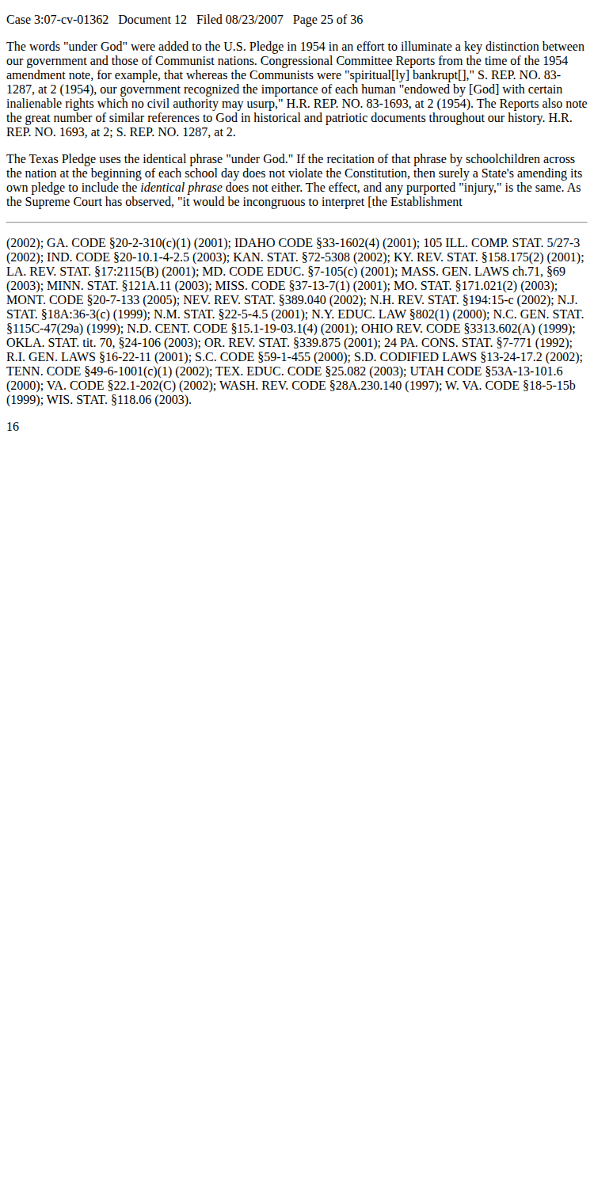Case 3:07-cv-01362 Document 12 Filed 08/23/2007 Page 25 of 36
The words "under God" were added to the U.S. Pledge in 1954 in an effort to illuminate a key distinction between our government and those of Communist nations. Congressional Committee Reports from the time of the 1954 amendment note, for example, that whereas the Communists were "spiritual[ly] bankrupt[]," S. REP. NO. 83-1287, at 2 (1954), our government recognized the importance of each human "endowed by [God] with certain inalienable rights which no civil authority may usurp," H.R. REP. NO. 83-1693, at 2 (1954). The Reports also note the great number of similar references to God in historical and patriotic documents throughout our history. H.R. REP. NO. 1693, at 2; S. REP. NO. 1287, at 2.
The Texas Pledge uses the identical phrase "under God." If the recitation of that phrase by schoolchildren across the nation at the beginning of each school day does not violate the Constitution, then surely a State's amending its own pledge to include the identical phrase does not either. The effect, and any purported "injury," is the same. As the Supreme Court has observed, "it would be incongruous to interpret [the Establishment
(2002); GA. CODE §20-2-310(c)(1) (2001); IDAHO CODE §33-1602(4) (2001); 105 ILL. COMP. STAT. 5/27-3 (2002); IND. CODE §20-10.1-4-2.5 (2003); KAN. STAT. §72-5308 (2002); KY. REV. STAT. §158.175(2) (2001); LA. REV. STAT. §17:2115(B) (2001); MD. CODE EDUC. §7-105(c) (2001); MASS. GEN. LAWS ch.71, §69 (2003); MINN. STAT. §121A.11 (2003); MISS. CODE §37-13-7(1) (2001); MO. STAT. §171.021(2) (2003); MONT. CODE §20-7-133 (2005); NEV. REV. STAT. §389.040 (2002); N.H. REV. STAT. §194:15-c (2002); N.J. STAT. §18A:36-3(c) (1999); N.M. STAT. §22-5-4.5 (2001); N.Y. EDUC. LAW §802(1) (2000); N.C. GEN. STAT. §115C-47(29a) (1999); N.D. CENT. CODE §15.1-19-03.1(4) (2001); OHIO REV. CODE §3313.602(A) (1999); OKLA. STAT. tit. 70, §24-106 (2003); OR. REV. STAT. §339.875 (2001); 24 PA. CONS. STAT. §7-771 (1992); R.I. GEN. LAWS §16-22-11 (2001); S.C. CODE §59-1-455 (2000); S.D. CODIFIED LAWS §13-24-17.2 (2002); TENN. CODE §49-6-1001(c)(1) (2002); TEX. EDUC. CODE §25.082 (2003); UTAH CODE §53A-13-101.6 (2000); VA. CODE §22.1-202(C) (2002); WASH. REV. CODE §28A.230.140 (1997); W. VA. CODE §18-5-15b (1999); WIS. STAT. §118.06 (2003).
16